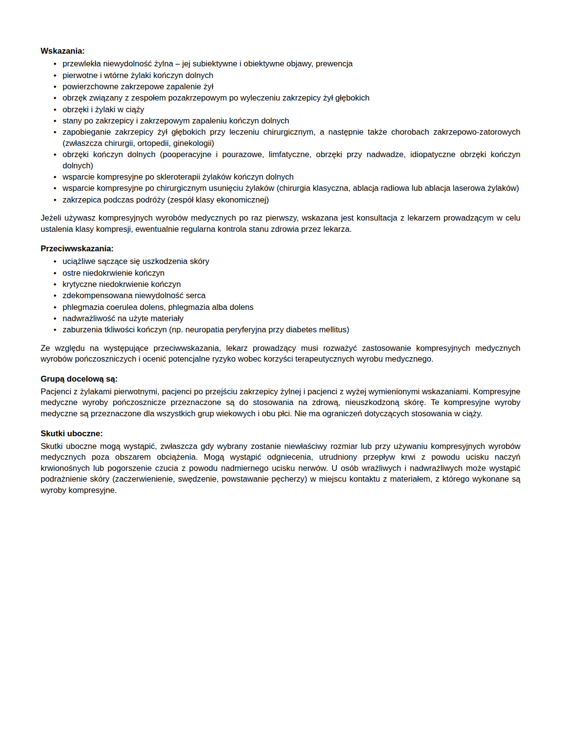Wskazania:
przewlekła niewydolność żylna – jej subiektywne i obiektywne objawy, prewencja
pierwotne i wtórne żylaki kończyn dolnych
powierzchowne zakrzepowe zapalenie żył
obrzęk związany z zespołem pozakrzepowym po wyleczeniu zakrzepicy żył głębokich
obrzęki i żylaki w ciąży
stany po zakrzepicy i zakrzepowym zapaleniu kończyn dolnych
zapobieganie zakrzepicy żył głębokich przy leczeniu chirurgicznym, a następnie także chorobach zakrzepowo-zatorowych (zwłaszcza chirurgii, ortopedii, ginekologii)
obrzęki kończyn dolnych (pooperacyjne i pourazowe, limfatyczne, obrzęki przy nadwadze, idiopatyczne obrzęki kończyn dolnych)
wsparcie kompresyjne po skleroterapii żylaków kończyn dolnych
wsparcie kompresyjne po chirurgicznym usunięciu żylaków (chirurgia klasyczna, ablacja radiowa lub ablacja laserowa żylaków)
zakrzepica podczas podróży (zespół klasy ekonomicznej)
Jeżeli używasz kompresyjnych wyrobów medycznych po raz pierwszy, wskazana jest konsultacja z lekarzem prowadzącym w celu ustalenia klasy kompresji, ewentualnie regularna kontrola stanu zdrowia przez lekarza.
Przeciwwskazania:
uciążliwe sączące się uszkodzenia skóry
ostre niedokrwienie kończyn
krytyczne niedokrwienie kończyn
zdekompensowana niewydolność serca
phlegmazia coerulea dolens, phlegmazia alba dolens
nadwrażliwość na użyte materiały
zaburzenia tkliwości kończyn (np. neuropatia peryferyjna przy diabetes mellitus)
Ze względu na występujące przeciwwskazania, lekarz prowadzący musi rozważyć zastosowanie kompresyjnych medycznych wyrobów pończoszniczych i ocenić potencjalne ryzyko wobec korzyści terapeutycznych wyrobu medycznego.
Grupą docelową są:
Pacjenci z żylakami pierwotnymi, pacjenci po przejściu zakrzepicy żylnej i pacjenci z wyżej wymienionymi wskazaniami. Kompresyjne medyczne wyroby pończosznicze przeznaczone są do stosowania na zdrową, nieuszkodzoną skórę. Te kompresyjne wyroby medyczne są przeznaczone dla wszystkich grup wiekowych i obu płci. Nie ma ograniczeń dotyczących stosowania w ciąży.
Skutki uboczne:
Skutki uboczne mogą wystąpić, zwłaszcza gdy wybrany zostanie niewłaściwy rozmiar lub przy używaniu kompresyjnych wyrobów medycznych poza obszarem obciążenia. Mogą wystąpić odgniecenia, utrudniony przepływ krwi z powodu ucisku naczyń krwionośnych lub pogorszenie czucia z powodu nadmiernego ucisku nerwów. U osób wrażliwych i nadwrażliwych może wystąpić podrażnienie skóry (zaczerwienienie, swędzenie, powstawanie pęcherzy) w miejscu kontaktu z materiałem, z którego wykonane są wyroby kompresyjne.